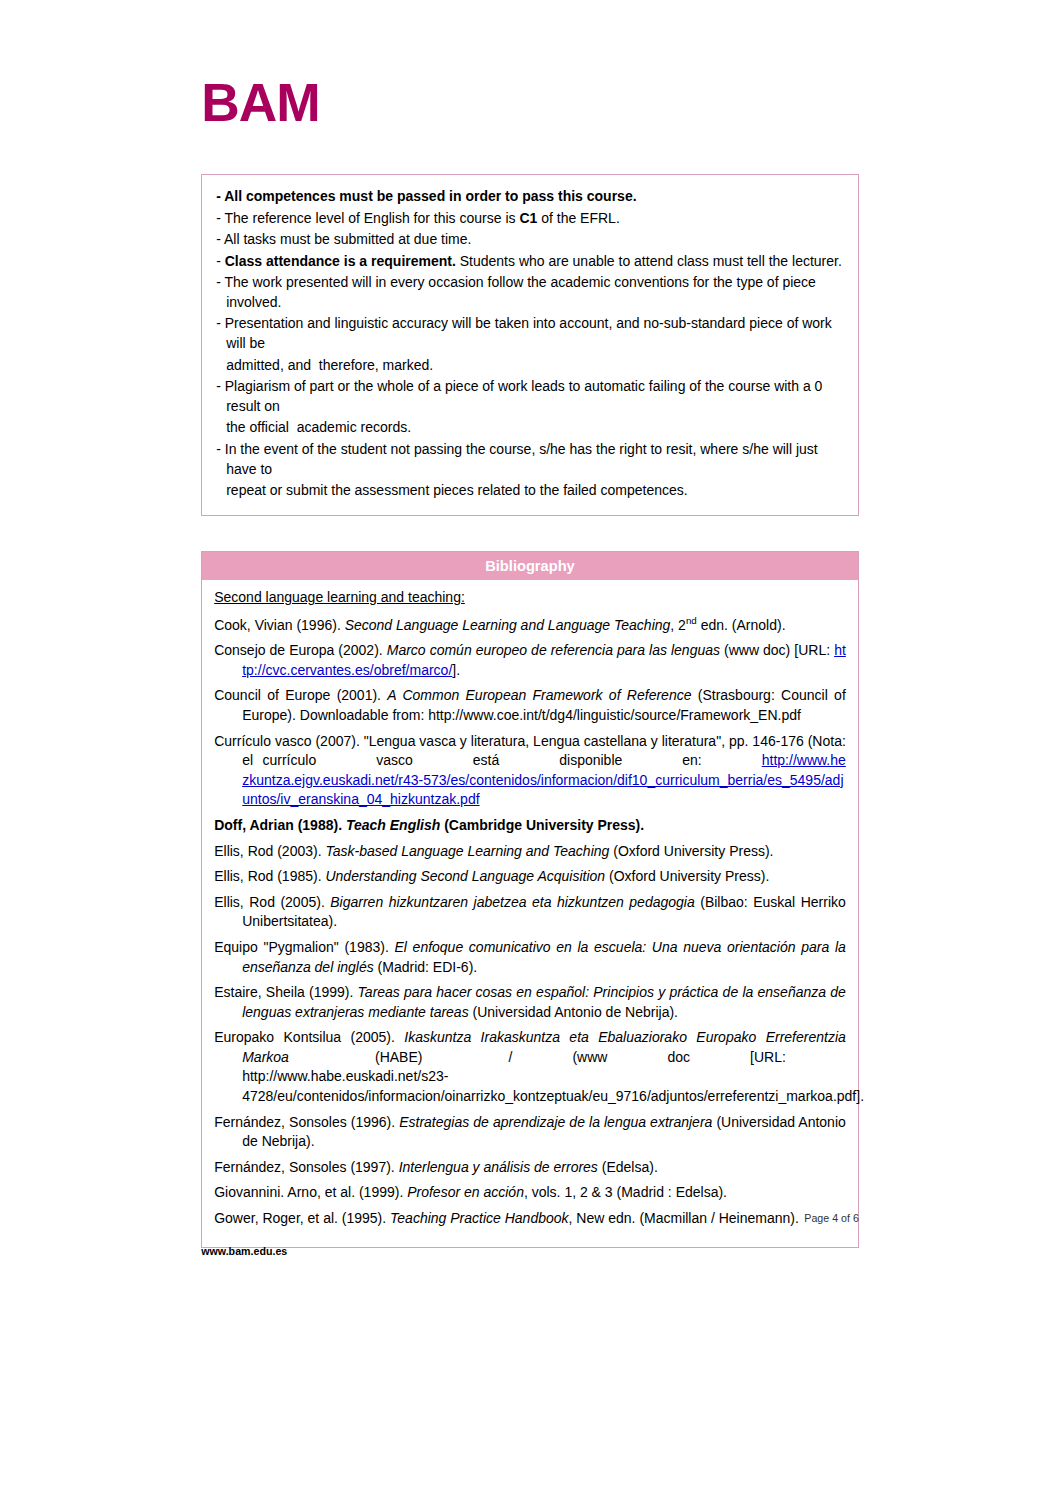BAM
- All competences must be passed in order to pass this course.
- The reference level of English for this course is C1 of the EFRL.
- All tasks must be submitted at due time.
- Class attendance is a requirement. Students who are unable to attend class must tell the lecturer.
- The work presented will in every occasion follow the academic conventions for the type of piece involved.
- Presentation and linguistic accuracy will be taken into account, and no-sub-standard piece of work will be
admitted, and therefore, marked.
- Plagiarism of part or the whole of a piece of work leads to automatic failing of the course with a 0 result on
the official academic records.
- In the event of the student not passing the course, s/he has the right to resit, where s/he will just have to
repeat or submit the assessment pieces related to the failed competences.
Bibliography
Second language learning and teaching:
Cook, Vivian (1996). Second Language Learning and Language Teaching, 2nd edn. (Arnold).
Consejo de Europa (2002). Marco común europeo de referencia para las lenguas (www doc) [URL: http://cvc.cervantes.es/obref/marco/].
Council of Europe (2001). A Common European Framework of Reference (Strasbourg: Council of Europe). Downloadable from: http://www.coe.int/t/dg4/linguistic/source/Framework_EN.pdf
Currículo vasco (2007). "Lengua vasca y literatura, Lengua castellana y literatura", pp. 146-176 (Nota: el currículo vasco está disponible en: http://www.hezkuntza.ejgv.euskadi.net/r43-573/es/contenidos/informacion/dif10_curriculum_berria/es_5495/adjuntos/iv_eranskina_04_hizkuntzak.pdf
Doff, Adrian (1988). Teach English (Cambridge University Press).
Ellis, Rod (2003). Task-based Language Learning and Teaching (Oxford University Press).
Ellis, Rod (1985). Understanding Second Language Acquisition (Oxford University Press).
Ellis, Rod (2005). Bigarren hizkuntzaren jabetzea eta hizkuntzen pedagogia (Bilbao: Euskal Herriko Unibertsitatea).
Equipo "Pygmalion" (1983). El enfoque comunicativo en la escuela: Una nueva orientación para la enseñanza del inglés (Madrid: EDI-6).
Estaire, Sheila (1999). Tareas para hacer cosas en español: Principios y práctica de la enseñanza de lenguas extranjeras mediante tareas (Universidad Antonio de Nebrija).
Europako Kontsilua (2005). Ikaskuntza Irakaskuntza eta Ebaluaziorako Europako Erreferentzia Markoa (HABE) / (www doc [URL: http://www.habe.euskadi.net/s23-4728/eu/contenidos/informacion/oinarrizko_kontzeptuak/eu_9716/adjuntos/erreferentzi_markoa.pdf].
Fernández, Sonsoles (1996). Estrategias de aprendizaje de la lengua extranjera (Universidad Antonio de Nebrija).
Fernández, Sonsoles (1997). Interlengua y análisis de errores (Edelsa).
Giovannini. Arno, et al. (1999). Profesor en acción, vols. 1, 2 & 3 (Madrid : Edelsa).
Gower, Roger, et al. (1995). Teaching Practice Handbook, New edn. (Macmillan / Heinemann).
Page 4 of 6
www.bam.edu.es